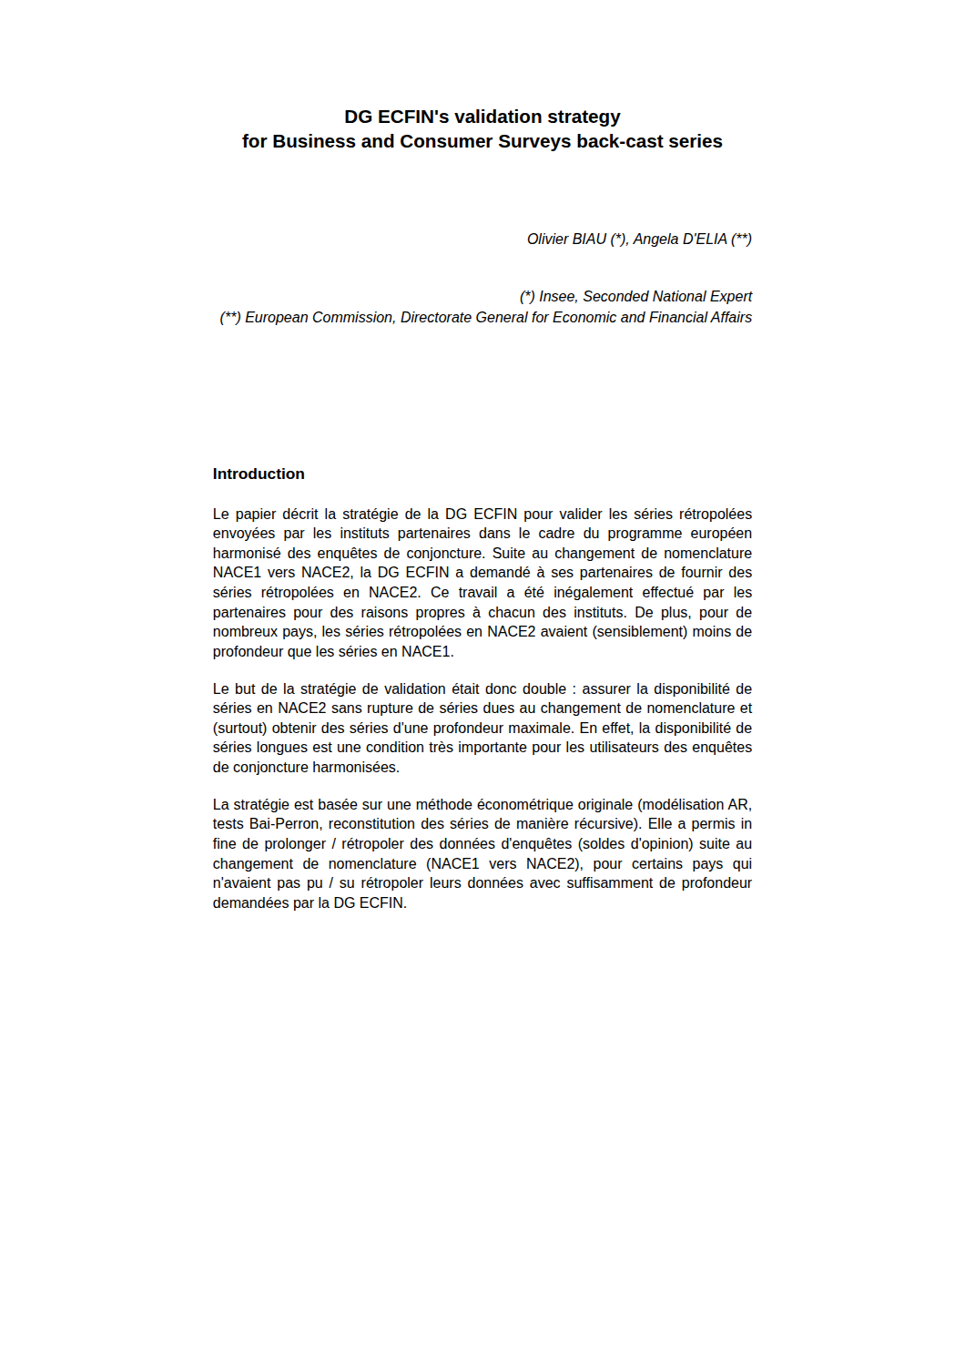DG ECFIN's validation strategy
for Business and Consumer Surveys back-cast series
Olivier BIAU (*), Angela D'ELIA (**)
(*) Insee, Seconded National Expert
(**) European Commission, Directorate General for Economic and Financial Affairs
Introduction
Le papier décrit la stratégie de la DG ECFIN pour valider les séries rétropolées envoyées par les instituts partenaires dans le cadre du programme européen harmonisé des enquêtes de conjoncture. Suite au changement de nomenclature NACE1 vers NACE2, la DG ECFIN a demandé à ses partenaires de fournir des séries rétropolées en NACE2. Ce travail a été inégalement effectué par les partenaires pour des raisons propres à chacun des instituts. De plus, pour de nombreux pays, les séries rétropolées en NACE2 avaient (sensiblement) moins de profondeur que les séries en NACE1.
Le but de la stratégie de validation était donc double : assurer la disponibilité de séries en NACE2 sans rupture de séries dues au changement de nomenclature et (surtout) obtenir des séries d'une profondeur maximale. En effet, la disponibilité de séries longues est une condition très importante pour les utilisateurs des enquêtes de conjoncture harmonisées.
La stratégie est basée sur une méthode économétrique originale (modélisation AR, tests Bai-Perron, reconstitution des séries de manière récursive). Elle a permis in fine de prolonger / rétropoler des données d'enquêtes (soldes d'opinion) suite au changement de nomenclature (NACE1 vers NACE2), pour certains pays qui n'avaient pas pu / su rétropoler leurs données avec suffisamment de profondeur demandées par la DG ECFIN.